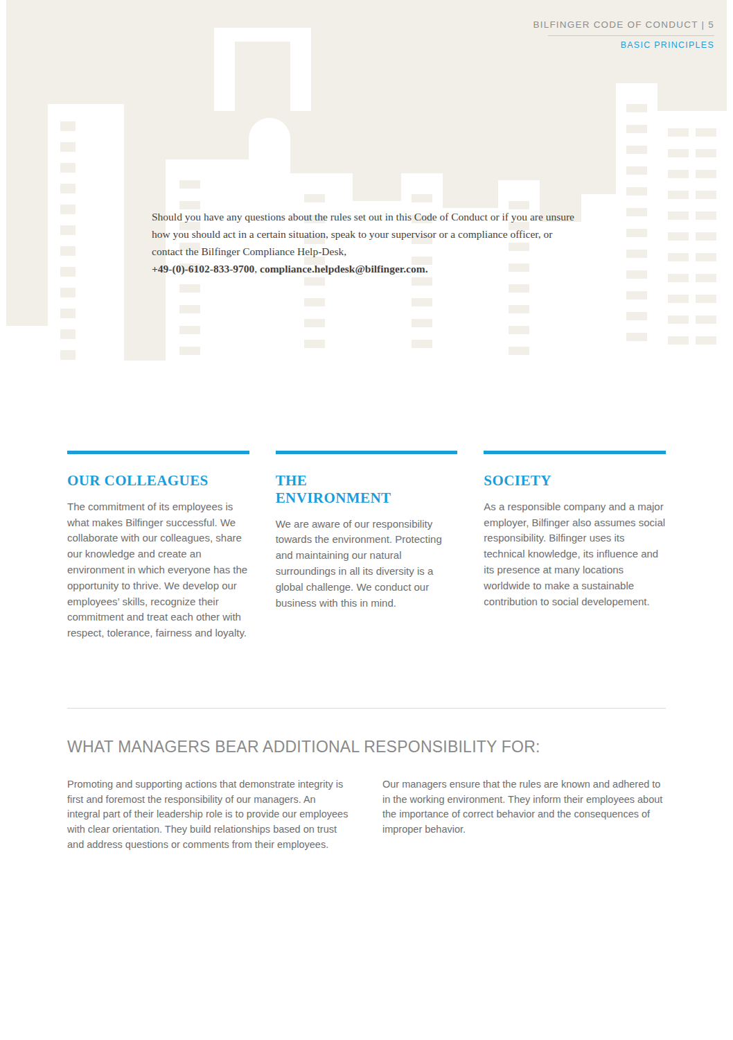BILFINGER CODE OF CONDUCT | 5
BASIC PRINCIPLES
Should you have any questions about the rules set out in this Code of Conduct or if you are unsure how you should act in a certain situation, speak to your supervisor or a compliance officer, or contact the Bilfinger Compliance Help-Desk,
+49-(0)-6102-833-9700, compliance.helpdesk@bilfinger.com.
Our Colleagues
The commitment of its employees is what makes Bilfinger successful. We collaborate with our colleagues, share our knowledge and create an environment in which everyone has the opportunity to thrive. We develop our employees’ skills, recognize their commitment and treat each other with respect, tolerance, fairness and loyalty.
The
Environment
We are aware of our responsibility towards the environment. Protecting and maintaining our natural surroundings in all its diversity is a global challenge. We conduct our business with this in mind.
Society
As a responsible company and a major employer, Bilfinger also assumes social responsibility. Bilfinger uses its technical knowledge, its influence and its presence at many locations worldwide to make a sustainable contribution to social developement.
What managers bear additional responsibility for:
Promoting and supporting actions that demonstrate integrity is first and foremost the responsibility of our managers. An integral part of their leadership role is to provide our employees with clear orientation. They build relationships based on trust and address questions or comments from their employees.
Our managers ensure that the rules are known and adhered to in the working environment. They inform their employees about the importance of correct behavior and the consequences of improper behavior.